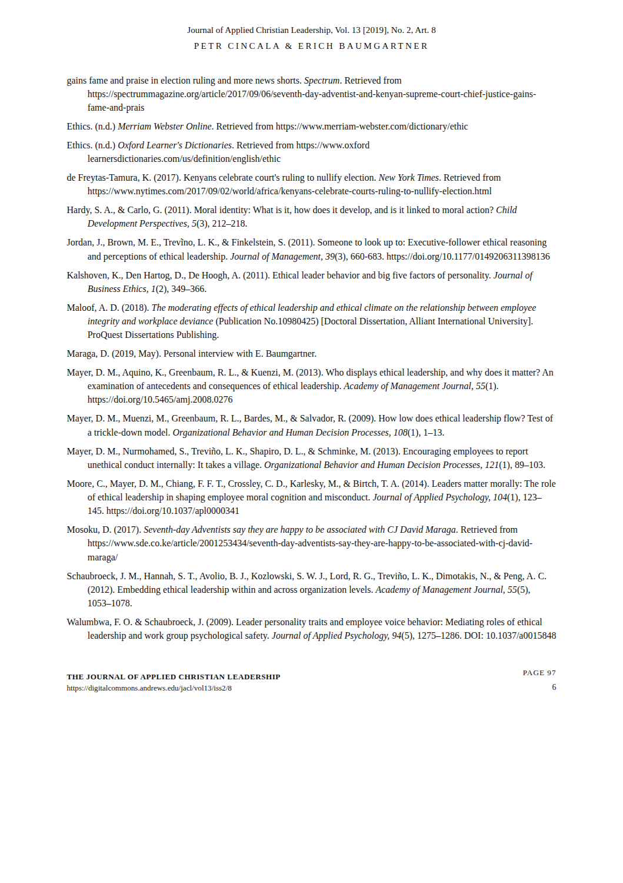Journal of Applied Christian Leadership, Vol. 13 [2019], No. 2, Art. 8
Petr Cincala & Erich Baumgartner
gains fame and praise in election ruling and more news shorts. Spectrum. Retrieved from https://spectrummagazine.org/article/2017/09/06/seventh-day-adventist-and-kenyan-supreme-court-chief-justice-gains-fame-and-prais
Ethics. (n.d.) Merriam Webster Online. Retrieved from https://www.merriam-webster.com/dictionary/ethic
Ethics. (n.d.) Oxford Learner's Dictionaries. Retrieved from https://www.oxford learnersdictionaries.com/us/definition/english/ethic
de Freytas-Tamura, K. (2017). Kenyans celebrate court's ruling to nullify election. New York Times. Retrieved from https://www.nytimes.com/2017/09/02/world/africa/kenyans-celebrate-courts-ruling-to-nullify-election.html
Hardy, S. A., & Carlo, G. (2011). Moral identity: What is it, how does it develop, and is it linked to moral action? Child Development Perspectives, 5(3), 212–218.
Jordan, J., Brown, M. E., Trevĩno, L. K., & Finkelstein, S. (2011). Someone to look up to: Executive-follower ethical reasoning and perceptions of ethical leadership. Journal of Management, 39(3), 660-683. https://doi.org/10.1177/0149206311398136
Kalshoven, K., Den Hartog, D., De Hoogh, A. (2011). Ethical leader behavior and big five factors of personality. Journal of Business Ethics, 1(2), 349–366.
Maloof, A. D. (2018). The moderating effects of ethical leadership and ethical climate on the relationship between employee integrity and workplace deviance (Publication No.10980425) [Doctoral Dissertation, Alliant International University]. ProQuest Dissertations Publishing.
Maraga, D. (2019, May). Personal interview with E. Baumgartner.
Mayer, D. M., Aquino, K., Greenbaum, R. L., & Kuenzi, M. (2013). Who displays ethical leadership, and why does it matter? An examination of antecedents and consequences of ethical leadership. Academy of Management Journal, 55(1). https://doi.org/10.5465/amj.2008.0276
Mayer, D. M., Muenzi, M., Greenbaum, R. L., Bardes, M., & Salvador, R. (2009). How low does ethical leadership flow? Test of a trickle-down model. Organizational Behavior and Human Decision Processes, 108(1), 1–13.
Mayer, D. M., Nurmohamed, S., Treviño, L. K., Shapiro, D. L., & Schminke, M. (2013). Encouraging employees to report unethical conduct internally: It takes a village. Organizational Behavior and Human Decision Processes, 121(1), 89–103.
Moore, C., Mayer, D. M., Chiang, F. F. T., Crossley, C. D., Karlesky, M., & Birtch, T. A. (2014). Leaders matter morally: The role of ethical leadership in shaping employee moral cognition and misconduct. Journal of Applied Psychology, 104(1), 123–145. https://doi.org/10.1037/apl0000341
Mosoku, D. (2017). Seventh-day Adventists say they are happy to be associated with CJ David Maraga. Retrieved from https://www.sde.co.ke/article/2001253434/seventh-day-adventists-say-they-are-happy-to-be-associated-with-cj-david-maraga/
Schaubroeck, J. M., Hannah, S. T., Avolio, B. J., Kozlowski, S. W. J., Lord, R. G., Treviño, L. K., Dimotakis, N., & Peng, A. C. (2012). Embedding ethical leadership within and across organization levels. Academy of Management Journal, 55(5), 1053–1078.
Walumbwa, F. O. & Schaubroeck, J. (2009). Leader personality traits and employee voice behavior: Mediating roles of ethical leadership and work group psychological safety. Journal of Applied Psychology, 94(5), 1275–1286. DOI: 10.1037/a0015848
The Journal of Applied Christian Leadership https://digitalcommons.andrews.edu/jacl/vol13/iss2/8
Page 97 6